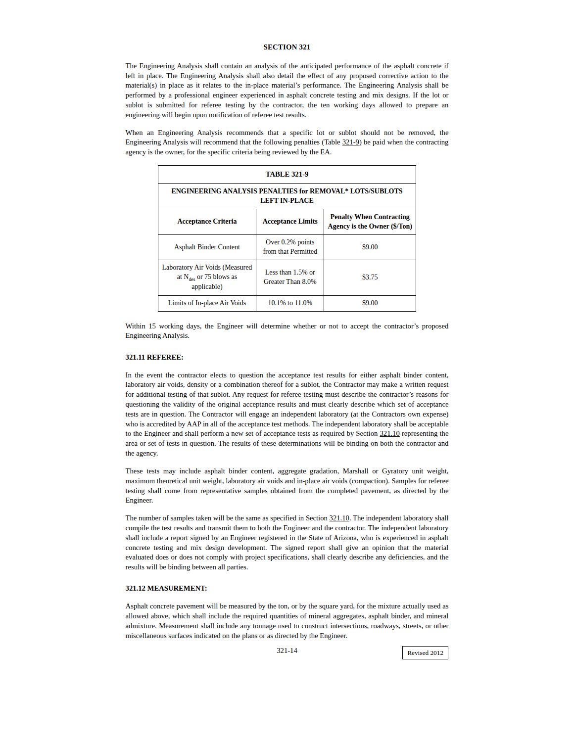SECTION 321
The Engineering Analysis shall contain an analysis of the anticipated performance of the asphalt concrete if left in place. The Engineering Analysis shall also detail the effect of any proposed corrective action to the material(s) in place as it relates to the in-place material’s performance. The Engineering Analysis shall be performed by a professional engineer experienced in asphalt concrete testing and mix designs. If the lot or sublot is submitted for referee testing by the contractor, the ten working days allowed to prepare an engineering will begin upon notification of referee test results.
When an Engineering Analysis recommends that a specific lot or sublot should not be removed, the Engineering Analysis will recommend that the following penalties (Table 321-9) be paid when the contracting agency is the owner, for the specific criteria being reviewed by the EA.
| TABLE 321-9 |
| ENGINEERING ANALYSIS PENALTIES for REMOVAL* LOTS/SUBLOTS LEFT IN-PLACE |
| Acceptance Criteria | Acceptance Limits | Penalty When Contracting Agency is the Owner ($/Ton) |
| Asphalt Binder Content | Over 0.2% points from that Permitted | $9.00 |
| Laboratory Air Voids (Measured at N des or 75 blows as applicable) | Less than 1.5% or Greater Than 8.0% | $3.75 |
| Limits of In-place Air Voids | 10.1% to 11.0% | $9.00 |
Within 15 working days, the Engineer will determine whether or not to accept the contractor’s proposed Engineering Analysis.
321.11 REFEREE:
In the event the contractor elects to question the acceptance test results for either asphalt binder content, laboratory air voids, density or a combination thereof for a sublot, the Contractor may make a written request for additional testing of that sublot. Any request for referee testing must describe the contractor’s reasons for questioning the validity of the original acceptance results and must clearly describe which set of acceptance tests are in question. The Contractor will engage an independent laboratory (at the Contractors own expense) who is accredited by AAP in all of the acceptance test methods. The independent laboratory shall be acceptable to the Engineer and shall perform a new set of acceptance tests as required by Section 321.10 representing the area or set of tests in question. The results of these determinations will be binding on both the contractor and the agency.
These tests may include asphalt binder content, aggregate gradation, Marshall or Gyratory unit weight, maximum theoretical unit weight, laboratory air voids and in-place air voids (compaction). Samples for referee testing shall come from representative samples obtained from the completed pavement, as directed by the Engineer.
The number of samples taken will be the same as specified in Section 321.10. The independent laboratory shall compile the test results and transmit them to both the Engineer and the contractor. The independent laboratory shall include a report signed by an Engineer registered in the State of Arizona, who is experienced in asphalt concrete testing and mix design development. The signed report shall give an opinion that the material evaluated does or does not comply with project specifications, shall clearly describe any deficiencies, and the results will be binding between all parties.
321.12 MEASUREMENT:
Asphalt concrete pavement will be measured by the ton, or by the square yard, for the mixture actually used as allowed above, which shall include the required quantities of mineral aggregates, asphalt binder, and mineral admixture. Measurement shall include any tonnage used to construct intersections, roadways, streets, or other miscellaneous surfaces indicated on the plans or as directed by the Engineer.
321-14
Revised 2012